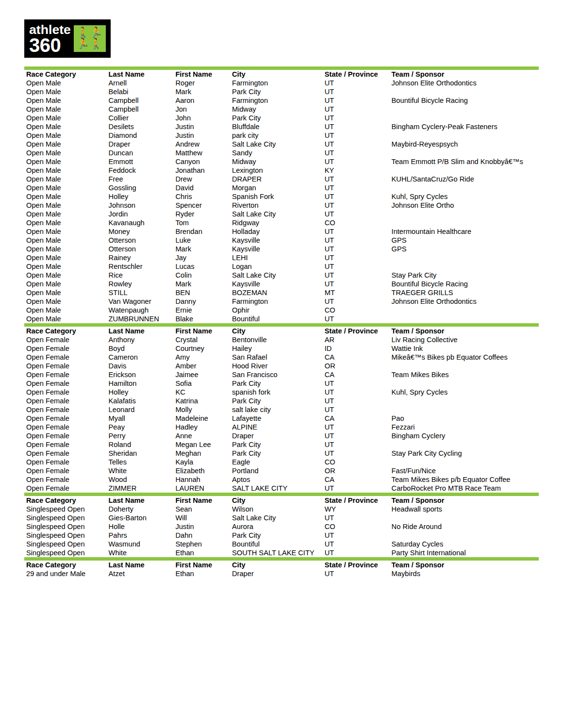athlete 360
🚶🏃 🏃🚶
| Race Category | Last Name | First Name | City | State / Province | Team / Sponsor |
| Open Male | Arnell | Roger | Farmington | UT | Johnson Elite Orthodontics |
| Open Male | Belabi | Mark | Park City | UT | |
| Open Male | Campbell | Aaron | Farmington | UT | Bountiful Bicycle Racing |
| Open Male | Campbell | Jon | Midway | UT | |
| Open Male | Collier | John | Park City | UT | |
| Open Male | Desilets | Justin | Bluffdale | UT | Bingham Cyclery-Peak Fasteners |
| Open Male | Diamond | Justin | park city | UT | |
| Open Male | Draper | Andrew | Salt Lake City | UT | Maybird-Reyespsych |
| Open Male | Duncan | Matthew | Sandy | UT | |
| Open Male | Emmott | Canyon | Midway | UT | Team Emmott P/B Slim and Knobbyâ€™s |
| Open Male | Feddock | Jonathan | Lexington | KY | |
| Open Male | Free | Drew | DRAPER | UT | KUHL/SantaCruz/Go Ride |
| Open Male | Gossling | David | Morgan | UT | |
| Open Male | Holley | Chris | Spanish Fork | UT | Kuhl, Spry Cycles |
| Open Male | Johnson | Spencer | Riverton | UT | Johnson Elite Ortho |
| Open Male | Jordin | Ryder | Salt Lake City | UT | |
| Open Male | Kavanaugh | Tom | Ridgway | CO | |
| Open Male | Money | Brendan | Holladay | UT | Intermountain Healthcare |
| Open Male | Otterson | Luke | Kaysville | UT | GPS |
| Open Male | Otterson | Mark | Kaysville | UT | GPS |
| Open Male | Rainey | Jay | LEHI | UT | |
| Open Male | Rentschler | Lucas | Logan | UT | |
| Open Male | Rice | Colin | Salt Lake City | UT | Stay Park City |
| Open Male | Rowley | Mark | Kaysville | UT | Bountiful Bicycle Racing |
| Open Male | STILL | BEN | BOZEMAN | MT | TRAEGER GRILLS |
| Open Male | Van Wagoner | Danny | Farmington | UT | Johnson Elite Orthodontics |
| Open Male | Watenpaugh | Ernie | Ophir | CO | |
| Open Male | ZUMBRUNNEN | Blake | Bountiful | UT | |
| Race Category | Last Name | First Name | City | State / Province | Team / Sponsor |
| Open Female | Anthony | Crystal | Bentonville | AR | Liv Racing Collective |
| Open Female | Boyd | Courtney | Hailey | ID | Wattie Ink |
| Open Female | Cameron | Amy | San Rafael | CA | Mikeâ€™s Bikes pb Equator Coffees |
| Open Female | Davis | Amber | Hood River | OR | |
| Open Female | Erickson | Jaimee | San Francisco | CA | Team Mikes Bikes |
| Open Female | Hamilton | Sofia | Park City | UT | |
| Open Female | Holley | KC | spanish fork | UT | Kuhl, Spry Cycles |
| Open Female | Kalafatis | Katrina | Park City | UT | |
| Open Female | Leonard | Molly | salt lake city | UT | |
| Open Female | Myall | Madeleine | Lafayette | CA | Pao |
| Open Female | Peay | Hadley | ALPINE | UT | Fezzari |
| Open Female | Perry | Anne | Draper | UT | Bingham Cyclery |
| Open Female | Roland | Megan Lee | Park City | UT | |
| Open Female | Sheridan | Meghan | Park City | UT | Stay Park City Cycling |
| Open Female | Telles | Kayla | Eagle | CO | |
| Open Female | White | Elizabeth | Portland | OR | Fast/Fun/Nice |
| Open Female | Wood | Hannah | Aptos | CA | Team Mikes Bikes p/b Equator Coffee |
| Open Female | ZIMMER | LAUREN | SALT LAKE CITY | UT | CarboRocket Pro MTB Race Team |
| Race Category | Last Name | First Name | City | State / Province | Team / Sponsor |
| Singlespeed Open | Doherty | Sean | Wilson | WY | Headwall sports |
| Singlespeed Open | Gies-Barton | Will | Salt Lake City | UT | |
| Singlespeed Open | Holle | Justin | Aurora | CO | No Ride Around |
| Singlespeed Open | Pahrs | Dahn | Park City | UT | |
| Singlespeed Open | Wasmund | Stephen | Bountiful | UT | Saturday Cycles |
| Singlespeed Open | White | Ethan | SOUTH SALT LAKE CITY | UT | Party Shirt International |
| Race Category | Last Name | First Name | City | State / Province | Team / Sponsor |
| 29 and under Male | Atzet | Ethan | Draper | UT | Maybirds |